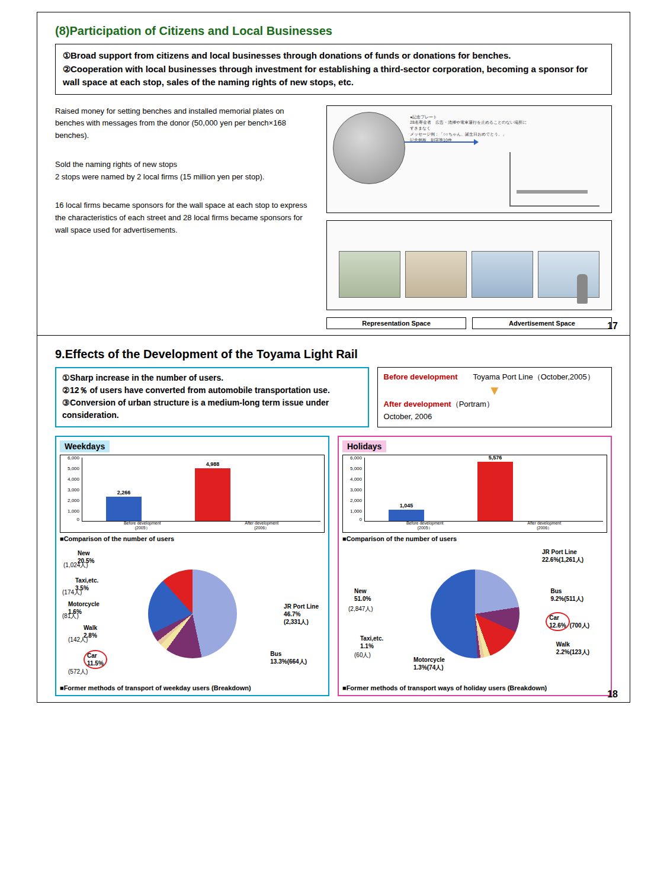(8)Participation of Citizens and Local Businesses
①Broad support from citizens and local businesses through donations of funds or donations for benches.
②Cooperation with local businesses through investment for establishing a third-sector corporation, becoming a sponsor for wall space at each stop, sales of the naming rights of new stops, etc.
Raised money for setting benches and installed memorial plates on benches with messages from the donor (50,000 yen per bench×168 benches).
Sold the naming rights of new stops
2 stops were named by 2 local firms (15 million yen per stop).
16 local firms became sponsors for the wall space at each stop to express the characteristics of each street and 28 local firms became sponsors for wall space used for advertisements.
●記念プレート
28名寄金者　広告・清掃や電車運行を止めることのない場所にすきまなく
メッセージ例：「○○ちゃん、誕生日おめでとう。」
記念銘板、刻字等10件
Representation Space
Advertisement Space
17
9.Effects of the Development of the Toyama Light Rail
①Sharp increase in the number of users.
②12％ of users have converted from automobile transportation use.
③Conversion of urban structure is a medium-long term issue under consideration.
Before development　　Toyama Port Line（October,2005）
▼
After development（Portram）
October, 2006
Weekdays
6,000
5,000
4,000
3,000
2,000
1,000
0
2,266
4,988
Before development
(2005） After development
(2006）
■Comparison of the number of users
New
20.5%
(1,024人)
Taxi,etc.
3.5%
(174人)
Motorcycle
1.6%
(81人)
Walk
2.8%
(142人)
Car
11.5%
(572人)
JR Port Line
46.7%
(2,331人)
Bus
13.3%(664人)
■Former methods of transport of weekday users (Breakdown)
Holidays
6,000
5,000
4,000
3,000
2,000
1,000
0
1,045
5,576
Before development
(2005） After development
(2006）
■Comparison of the number of users
JR Port Line
22.6%(1,261人)
New
51.0%
(2,847人)
Taxi,etc.
1.1%
(60人)
Bus
9.2%(511人)
Car
12.6%(700人)
Walk
2.2%(123人)
Motorcycle
1.3%(74人)
■Former methods of transport ways of holiday users (Breakdown)
18